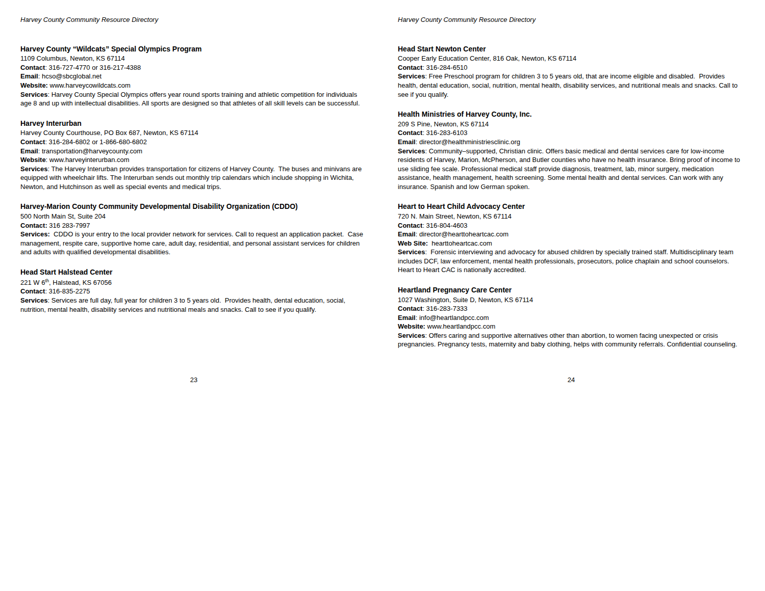Harvey County Community Resource Directory
Harvey County “Wildcats” Special Olympics Program
1109 Columbus, Newton, KS 67114
Contact: 316-727-4770 or 316-217-4388
Email: hcso@sbcglobal.net
Website: www.harveycowildcats.com
Services: Harvey County Special Olympics offers year round sports training and athletic competition for individuals age 8 and up with intellectual disabilities. All sports are designed so that athletes of all skill levels can be successful.
Harvey Interurban
Harvey County Courthouse, PO Box 687, Newton, KS 67114
Contact: 316-284-6802 or 1-866-680-6802
Email: transportation@harveycounty.com
Website: www.harveyinterurban.com
Services: The Harvey Interurban provides transportation for citizens of Harvey County. The buses and minivans are equipped with wheelchair lifts. The Interurban sends out monthly trip calendars which include shopping in Wichita, Newton, and Hutchinson as well as special events and medical trips.
Harvey-Marion County Community Developmental Disability Organization (CDDO)
500 North Main St, Suite 204
Contact: 316 283-7997
Services: CDDO is your entry to the local provider network for services. Call to request an application packet. Case management, respite care, supportive home care, adult day, residential, and personal assistant services for children and adults with qualified developmental disabilities.
Head Start Halstead Center
221 W 6th, Halstead, KS 67056
Contact: 316-835-2275
Services: Services are full day, full year for children 3 to 5 years old. Provides health, dental education, social, nutrition, mental health, disability services and nutritional meals and snacks. Call to see if you qualify.
Harvey County Community Resource Directory
Head Start Newton Center
Cooper Early Education Center, 816 Oak, Newton, KS 67114
Contact: 316-284-6510
Services: Free Preschool program for children 3 to 5 years old, that are income eligible and disabled. Provides health, dental education, social, nutrition, mental health, disability services, and nutritional meals and snacks. Call to see if you qualify.
Health Ministries of Harvey County, Inc.
209 S Pine, Newton, KS 67114
Contact: 316-283-6103
Email: director@healthministriesclinic.org
Services: Community–supported, Christian clinic. Offers basic medical and dental services care for low-income residents of Harvey, Marion, McPherson, and Butler counties who have no health insurance. Bring proof of income to use sliding fee scale. Professional medical staff provide diagnosis, treatment, lab, minor surgery, medication assistance, health management, health screening. Some mental health and dental services. Can work with any insurance. Spanish and low German spoken.
Heart to Heart Child Advocacy Center
720 N. Main Street, Newton, KS 67114
Contact: 316-804-4603
Email: director@hearttoheartcac.com
Web Site: hearttoheartcac.com
Services: Forensic interviewing and advocacy for abused children by specially trained staff. Multidisciplinary team includes DCF, law enforcement, mental health professionals, prosecutors, police chaplain and school counselors. Heart to Heart CAC is nationally accredited.
Heartland Pregnancy Care Center
1027 Washington, Suite D, Newton, KS 67114
Contact: 316-283-7333
Email: info@heartlandpcc.com
Website: www.heartlandpcc.com
Services: Offers caring and supportive alternatives other than abortion, to women facing unexpected or crisis pregnancies. Pregnancy tests, maternity and baby clothing, helps with community referrals. Confidential counseling.
23
24